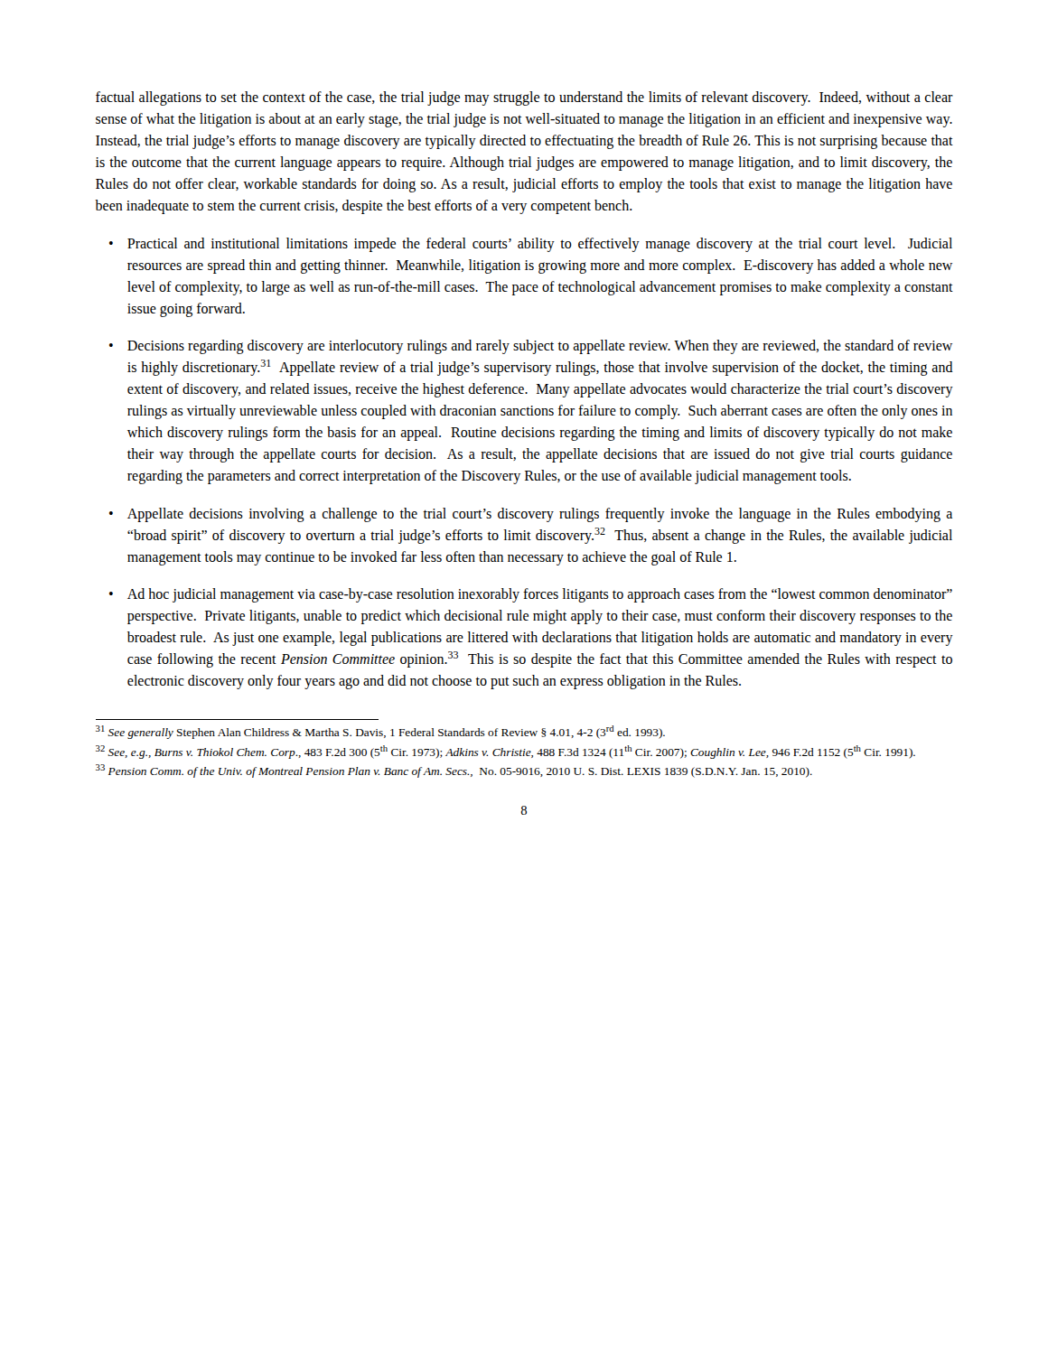factual allegations to set the context of the case, the trial judge may struggle to understand the limits of relevant discovery. Indeed, without a clear sense of what the litigation is about at an early stage, the trial judge is not well-situated to manage the litigation in an efficient and inexpensive way. Instead, the trial judge’s efforts to manage discovery are typically directed to effectuating the breadth of Rule 26. This is not surprising because that is the outcome that the current language appears to require. Although trial judges are empowered to manage litigation, and to limit discovery, the Rules do not offer clear, workable standards for doing so. As a result, judicial efforts to employ the tools that exist to manage the litigation have been inadequate to stem the current crisis, despite the best efforts of a very competent bench.
Practical and institutional limitations impede the federal courts’ ability to effectively manage discovery at the trial court level. Judicial resources are spread thin and getting thinner. Meanwhile, litigation is growing more and more complex. E-discovery has added a whole new level of complexity, to large as well as run-of-the-mill cases. The pace of technological advancement promises to make complexity a constant issue going forward.
Decisions regarding discovery are interlocutory rulings and rarely subject to appellate review. When they are reviewed, the standard of review is highly discretionary.31 Appellate review of a trial judge’s supervisory rulings, those that involve supervision of the docket, the timing and extent of discovery, and related issues, receive the highest deference. Many appellate advocates would characterize the trial court’s discovery rulings as virtually unreviewable unless coupled with draconian sanctions for failure to comply. Such aberrant cases are often the only ones in which discovery rulings form the basis for an appeal. Routine decisions regarding the timing and limits of discovery typically do not make their way through the appellate courts for decision. As a result, the appellate decisions that are issued do not give trial courts guidance regarding the parameters and correct interpretation of the Discovery Rules, or the use of available judicial management tools.
Appellate decisions involving a challenge to the trial court’s discovery rulings frequently invoke the language in the Rules embodying a “broad spirit” of discovery to overturn a trial judge’s efforts to limit discovery.32 Thus, absent a change in the Rules, the available judicial management tools may continue to be invoked far less often than necessary to achieve the goal of Rule 1.
Ad hoc judicial management via case-by-case resolution inexorably forces litigants to approach cases from the “lowest common denominator” perspective. Private litigants, unable to predict which decisional rule might apply to their case, must conform their discovery responses to the broadest rule. As just one example, legal publications are littered with declarations that litigation holds are automatic and mandatory in every case following the recent Pension Committee opinion.33 This is so despite the fact that this Committee amended the Rules with respect to electronic discovery only four years ago and did not choose to put such an express obligation in the Rules.
31 See generally Stephen Alan Childress & Martha S. Davis, 1 Federal Standards of Review § 4.01, 4-2 (3rd ed. 1993).
32 See, e.g., Burns v. Thiokol Chem. Corp., 483 F.2d 300 (5th Cir. 1973); Adkins v. Christie, 488 F.3d 1324 (11th Cir. 2007); Coughlin v. Lee, 946 F.2d 1152 (5th Cir. 1991).
33 Pension Comm. of the Univ. of Montreal Pension Plan v. Banc of Am. Secs., No. 05-9016, 2010 U. S. Dist. LEXIS 1839 (S.D.N.Y. Jan. 15, 2010).
8